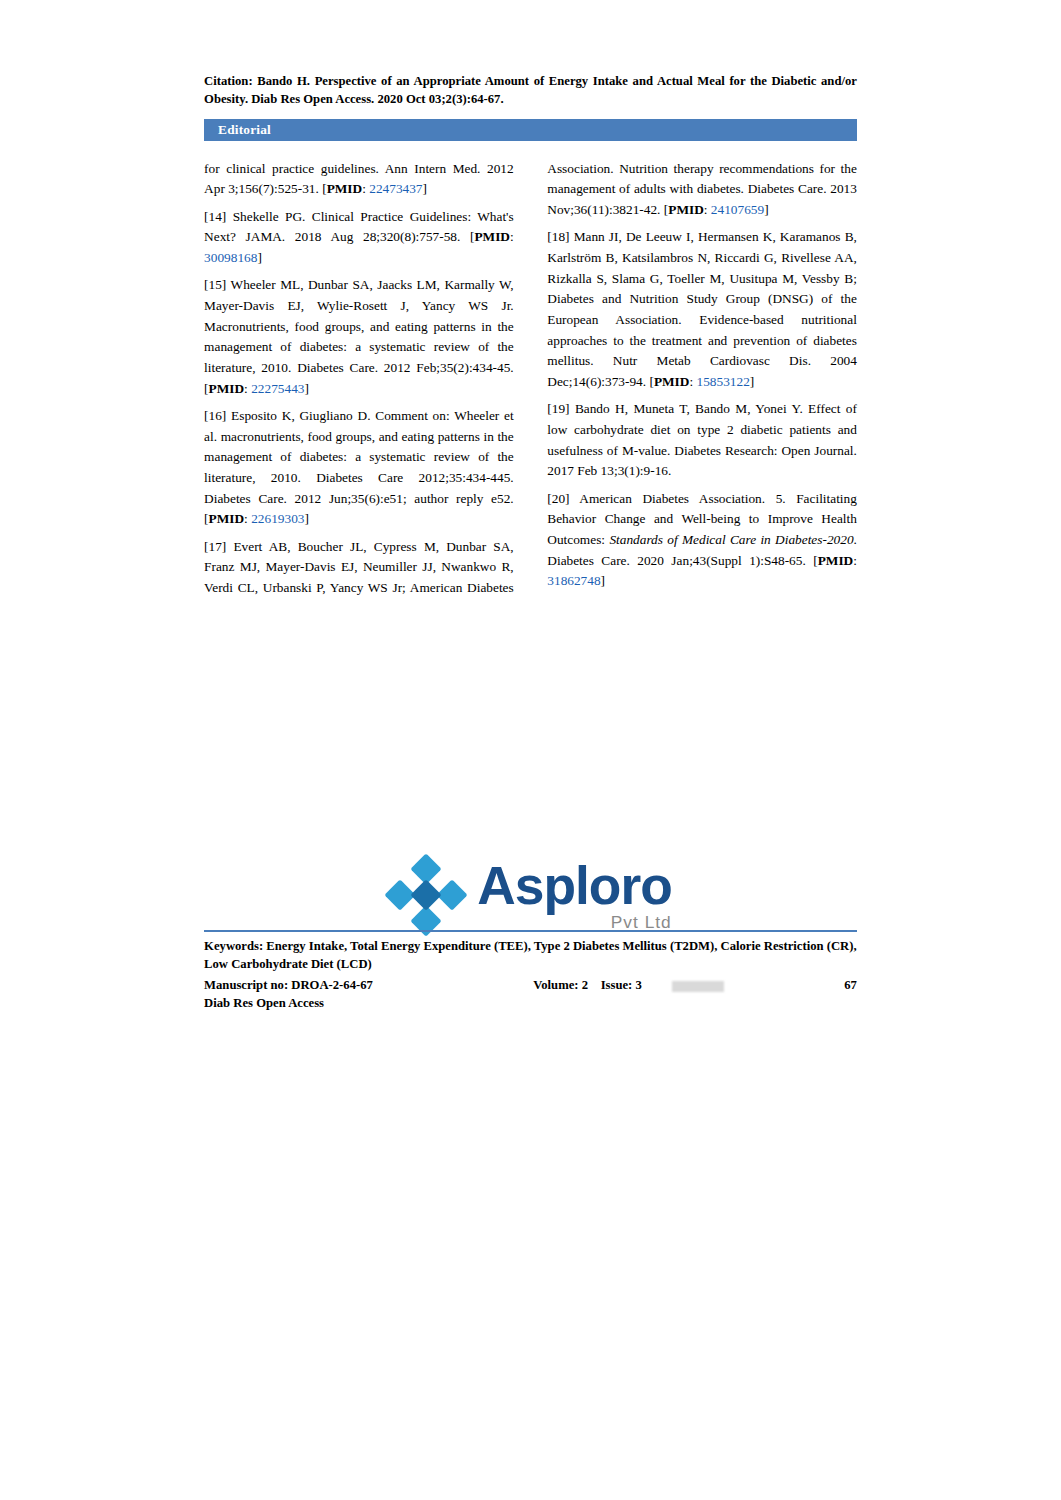Citation: Bando H. Perspective of an Appropriate Amount of Energy Intake and Actual Meal for the Diabetic and/or Obesity. Diab Res Open Access. 2020 Oct 03;2(3):64-67.
Editorial
for clinical practice guidelines. Ann Intern Med. 2012 Apr 3;156(7):525-31. [PMID: 22473437]
[14] Shekelle PG. Clinical Practice Guidelines: What's Next? JAMA. 2018 Aug 28;320(8):757-58. [PMID: 30098168]
[15] Wheeler ML, Dunbar SA, Jaacks LM, Karmally W, Mayer-Davis EJ, Wylie-Rosett J, Yancy WS Jr. Macronutrients, food groups, and eating patterns in the management of diabetes: a systematic review of the literature, 2010. Diabetes Care. 2012 Feb;35(2):434-45. [PMID: 22275443]
[16] Esposito K, Giugliano D. Comment on: Wheeler et al. macronutrients, food groups, and eating patterns in the management of diabetes: a systematic review of the literature, 2010. Diabetes Care 2012;35:434-445. Diabetes Care. 2012 Jun;35(6):e51; author reply e52. [PMID: 22619303]
[17] Evert AB, Boucher JL, Cypress M, Dunbar SA, Franz MJ, Mayer-Davis EJ, Neumiller JJ, Nwankwo R, Verdi CL, Urbanski P, Yancy WS Jr; American Diabetes Association. Nutrition therapy recommendations for the management of adults with diabetes. Diabetes Care. 2013 Nov;36(11):3821-42. [PMID: 24107659]
[18] Mann JI, De Leeuw I, Hermansen K, Karamanos B, Karlström B, Katsilambros N, Riccardi G, Rivellese AA, Rizkalla S, Slama G, Toeller M, Uusitupa M, Vessby B; Diabetes and Nutrition Study Group (DNSG) of the European Association. Evidence-based nutritional approaches to the treatment and prevention of diabetes mellitus. Nutr Metab Cardiovasc Dis. 2004 Dec;14(6):373-94. [PMID: 15853122]
[19] Bando H, Muneta T, Bando M, Yonei Y. Effect of low carbohydrate diet on type 2 diabetic patients and usefulness of M-value. Diabetes Research: Open Journal. 2017 Feb 13;3(1):9-16.
[20] American Diabetes Association. 5. Facilitating Behavior Change and Well-being to Improve Health Outcomes: Standards of Medical Care in Diabetes-2020. Diabetes Care. 2020 Jan;43(Suppl 1):S48-65. [PMID: 31862748]
Asploro
Pvt Ltd
Keywords: Energy Intake, Total Energy Expenditure (TEE), Type 2 Diabetes Mellitus (T2DM), Calorie Restriction (CR), Low Carbohydrate Diet (LCD)
Manuscript no: DROA-2-64-67
Diab Res Open Access
Volume: 2 Issue: 3
67